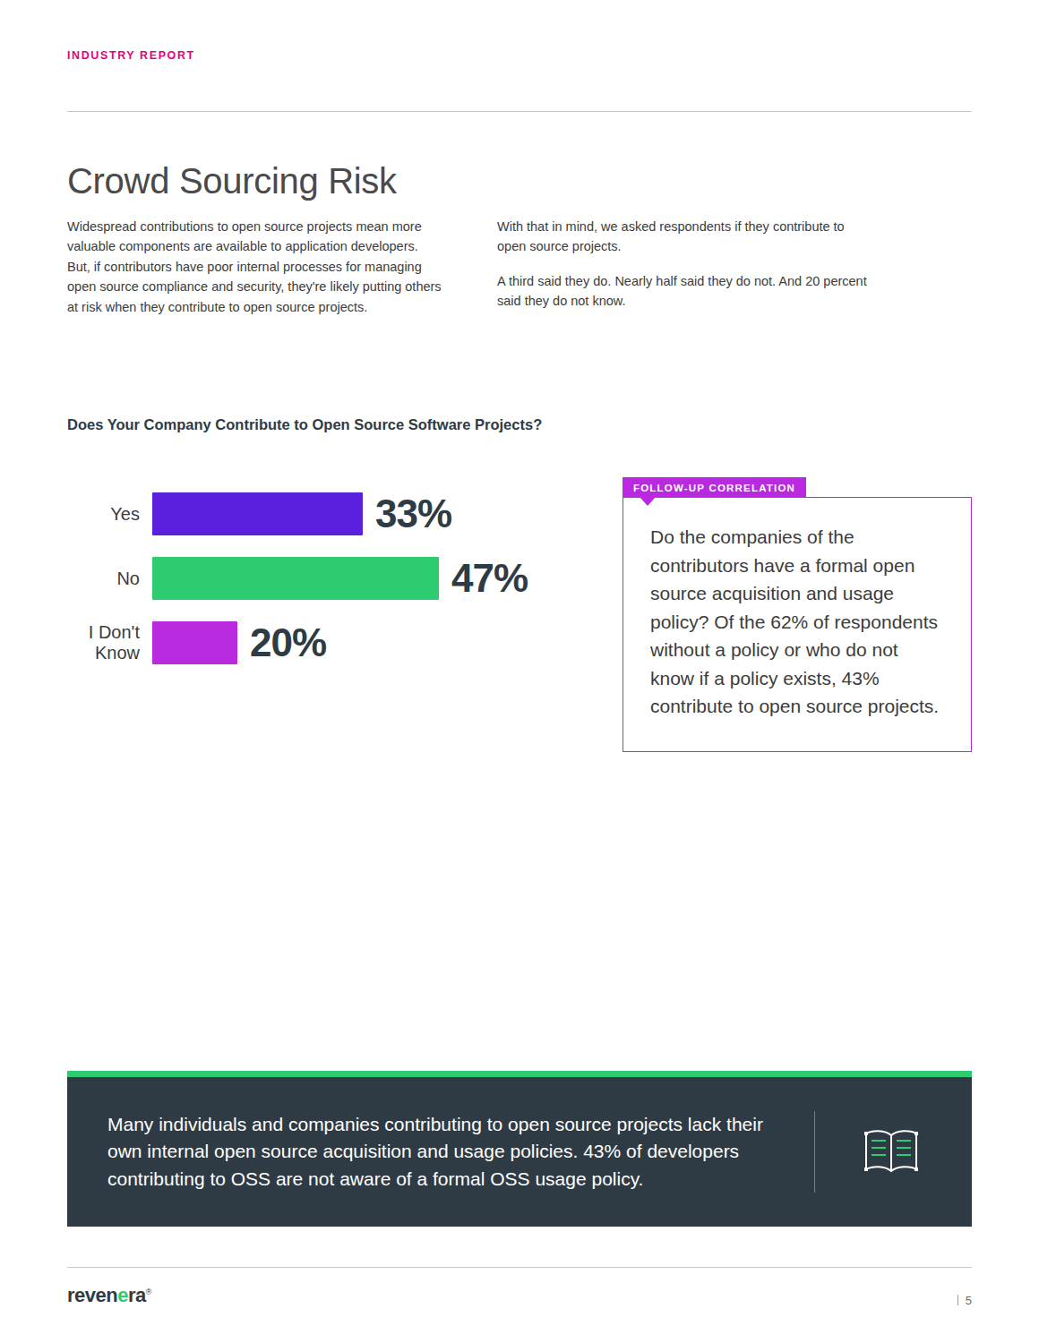INDUSTRY REPORT
Crowd Sourcing Risk
Widespread contributions to open source projects mean more valuable components are available to application developers. But, if contributors have poor internal processes for managing open source compliance and security, they're likely putting others at risk when they contribute to open source projects.
With that in mind, we asked respondents if they contribute to open source projects.
A third said they do. Nearly half said they do not. And 20 percent said they do not know.
Does Your Company Contribute to Open Source Software Projects?
Yes
33%
No
47%
I Don't
Know
20%
FOLLOW-UP CORRELATION
Do the companies of the contributors have a formal open source acquisition and usage policy? Of the 62% of respondents without a policy or who do not know if a policy exists, 43% contribute to open source projects.
Many individuals and companies contributing to open source projects lack their own internal open source acquisition and usage policies. 43% of developers contributing to OSS are not aware of a formal OSS usage policy.
revenera®
5